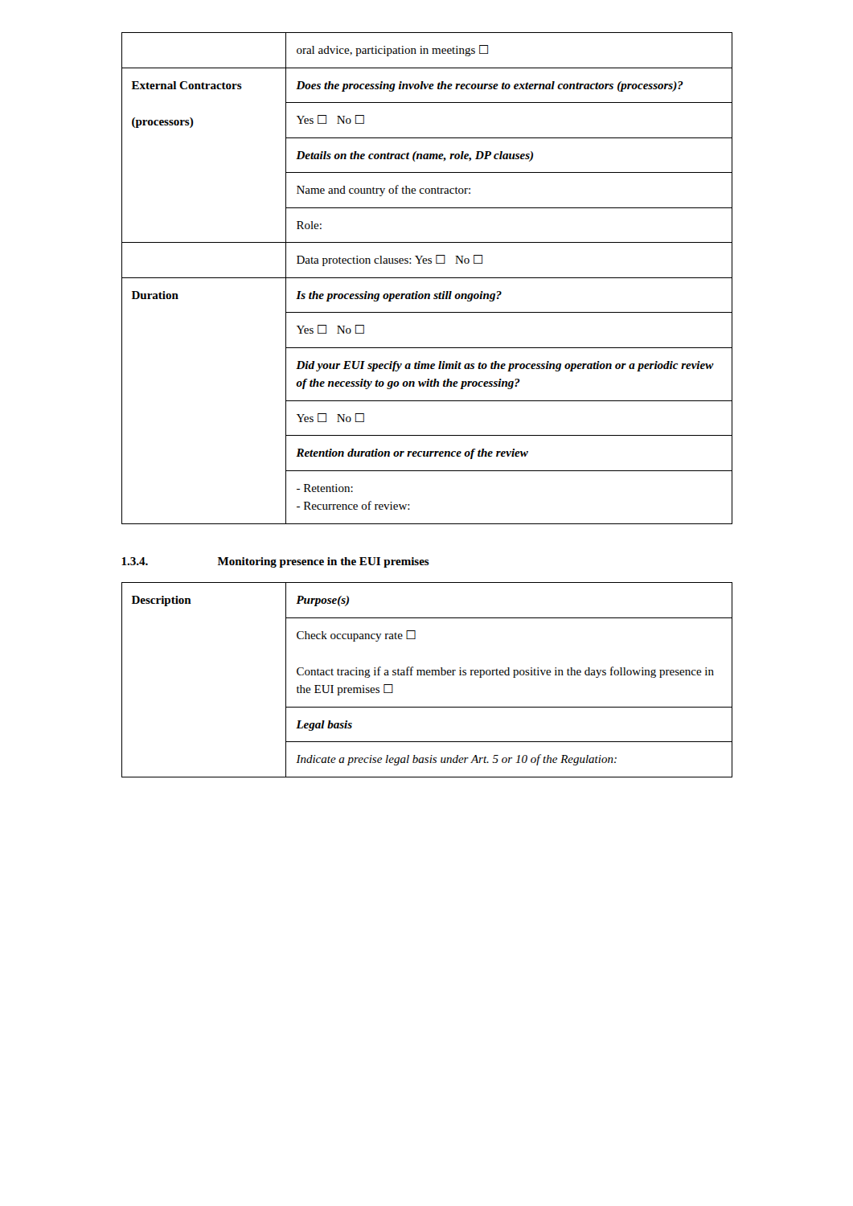| | oral advice, participation in meetings ☐ |
| External Contractors (processors) | Does the processing involve the recourse to external contractors (processors)? |
| Yes ☐ No ☐ |
| Details on the contract (name, role, DP clauses) |
| Name and country of the contractor: |
| Role: |
| | Data protection clauses: Yes ☐ No ☐ |
| Duration | Is the processing operation still ongoing? |
| Yes ☐ No ☐ |
| Did your EUI specify a time limit as to the processing operation or a periodic review of the necessity to go on with the processing? |
| Yes ☐ No ☐ |
| Retention duration or recurrence of the review |
| - Retention: - Recurrence of review: |
1.3.4. Monitoring presence in the EUI premises
| Description | Purpose(s) |
| Check occupancy rate ☐ Contact tracing if a staff member is reported positive in the days following presence in the EUI premises ☐ |
| Legal basis |
| Indicate a precise legal basis under Art. 5 or 10 of the Regulation: |